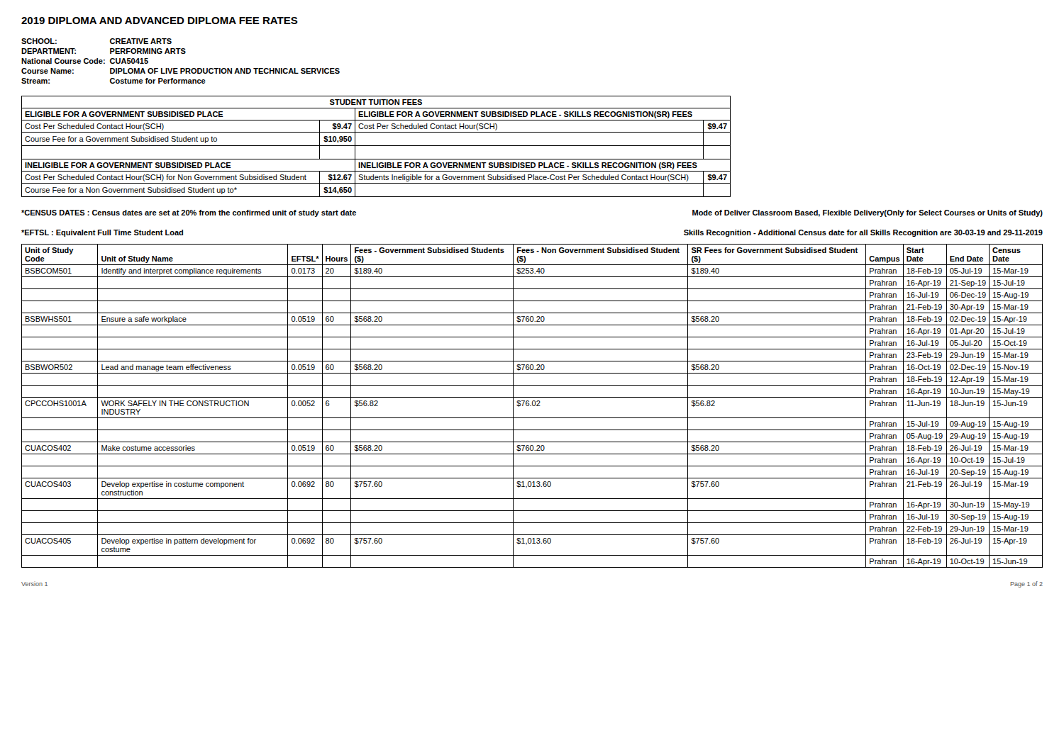2019 DIPLOMA AND ADVANCED DIPLOMA FEE RATES
| SCHOOL: | CREATIVE ARTS |
| DEPARTMENT: | PERFORMING ARTS |
| National Course Code: | CUA50415 |
| Course Name: | DIPLOMA OF LIVE PRODUCTION AND TECHNICAL SERVICES |
| Stream: | Costume for Performance |
| STUDENT TUITION FEES |
| --- |
| ELIGIBLE FOR A GOVERNMENT SUBSIDISED PLACE | ELIGIBLE FOR A GOVERNMENT SUBSIDISED PLACE - SKILLS RECOGNISTION(SR) FEES |
| Cost Per Scheduled Contact Hour(SCH) | $9.47 | Cost Per Scheduled Contact Hour(SCH) | $9.47 |
| Course Fee for a Government Subsidised Student up to | $10,950 | | |
| INELIGIBLE FOR A GOVERNMENT SUBSIDISED PLACE | INELIGIBLE FOR A GOVERNMENT SUBSIDISED PLACE - SKILLS RECOGNITION (SR) FEES |
| Cost Per Scheduled Contact Hour(SCH) for Non Government Subsidised Student | $12.67 | Students Ineligible for a Government Subsidised Place-Cost Per Scheduled Contact Hour(SCH) | $9.47 |
| Course Fee for a Non Government Subsidised Student up to* | $14,650 | | |
*CENSUS DATES : Census dates are set at 20% from the confirmed unit of study start date Mode of Deliver Classroom Based, Flexible Delivery(Only for Select Courses or Units of Study)
*EFTSL : Equivalent Full Time Student Load Skills Recognition - Additional Census date for all Skills Recognition are 30-03-19 and 29-11-2019
| Unit of Study Code | Unit of Study Name | EFTSL* | Hours | Fees - Government Subsidised Students ($) | Fees - Non Government Subsidised Student ($) | SR Fees for Government Subsidised Student ($) | Campus | Start Date | End Date | Census Date |
| --- | --- | --- | --- | --- | --- | --- | --- | --- | --- | --- |
| BSBCOM501 | Identify and interpret compliance requirements | 0.0173 | 20 | $189.40 | $253.40 | $189.40 | Prahran | 18-Feb-19 | 05-Jul-19 | 15-Mar-19 |
| | | | | | | | Prahran | 16-Apr-19 | 21-Sep-19 | 15-Jul-19 |
| | | | | | | | Prahran | 16-Jul-19 | 06-Dec-19 | 15-Aug-19 |
| | | | | | | | Prahran | 21-Feb-19 | 30-Apr-19 | 15-Mar-19 |
| BSBWHS501 | Ensure a safe workplace | 0.0519 | 60 | $568.20 | $760.20 | $568.20 | Prahran | 18-Feb-19 | 02-Dec-19 | 15-Apr-19 |
| | | | | | | | Prahran | 16-Apr-19 | 01-Apr-20 | 15-Jul-19 |
| | | | | | | | Prahran | 16-Jul-19 | 05-Jul-20 | 15-Oct-19 |
| | | | | | | | Prahran | 23-Feb-19 | 29-Jun-19 | 15-Mar-19 |
| BSBWOR502 | Lead and manage team effectiveness | 0.0519 | 60 | $568.20 | $760.20 | $568.20 | Prahran | 16-Oct-19 | 02-Dec-19 | 15-Nov-19 |
| | | | | | | | Prahran | 18-Feb-19 | 12-Apr-19 | 15-Mar-19 |
| | | | | | | | Prahran | 16-Apr-19 | 10-Jun-19 | 15-May-19 |
| CPCCOHS1001A | WORK SAFELY IN THE CONSTRUCTION INDUSTRY | 0.0052 | 6 | $56.82 | $76.02 | $56.82 | Prahran | 11-Jun-19 | 18-Jun-19 | 15-Jun-19 |
| | | | | | | | Prahran | 15-Jul-19 | 09-Aug-19 | 15-Aug-19 |
| | | | | | | | Prahran | 05-Aug-19 | 29-Aug-19 | 15-Aug-19 |
| CUACOS402 | Make costume accessories | 0.0519 | 60 | $568.20 | $760.20 | $568.20 | Prahran | 18-Feb-19 | 26-Jul-19 | 15-Mar-19 |
| | | | | | | | Prahran | 16-Apr-19 | 10-Oct-19 | 15-Jul-19 |
| | | | | | | | Prahran | 16-Jul-19 | 20-Sep-19 | 15-Aug-19 |
| CUACOS403 | Develop expertise in costume component construction | 0.0692 | 80 | $757.60 | $1,013.60 | $757.60 | Prahran | 21-Feb-19 | 26-Jul-19 | 15-Mar-19 |
| | | | | | | | Prahran | 16-Apr-19 | 30-Jun-19 | 15-May-19 |
| | | | | | | | Prahran | 16-Jul-19 | 30-Sep-19 | 15-Aug-19 |
| | | | | | | | Prahran | 22-Feb-19 | 29-Jun-19 | 15-Mar-19 |
| CUACOS405 | Develop expertise in pattern development for costume | 0.0692 | 80 | $757.60 | $1,013.60 | $757.60 | Prahran | 18-Feb-19 | 26-Jul-19 | 15-Apr-19 |
| | | | | | | | Prahran | 16-Apr-19 | 10-Oct-19 | 15-Jun-19 |
Version 1 Page 1 of 2